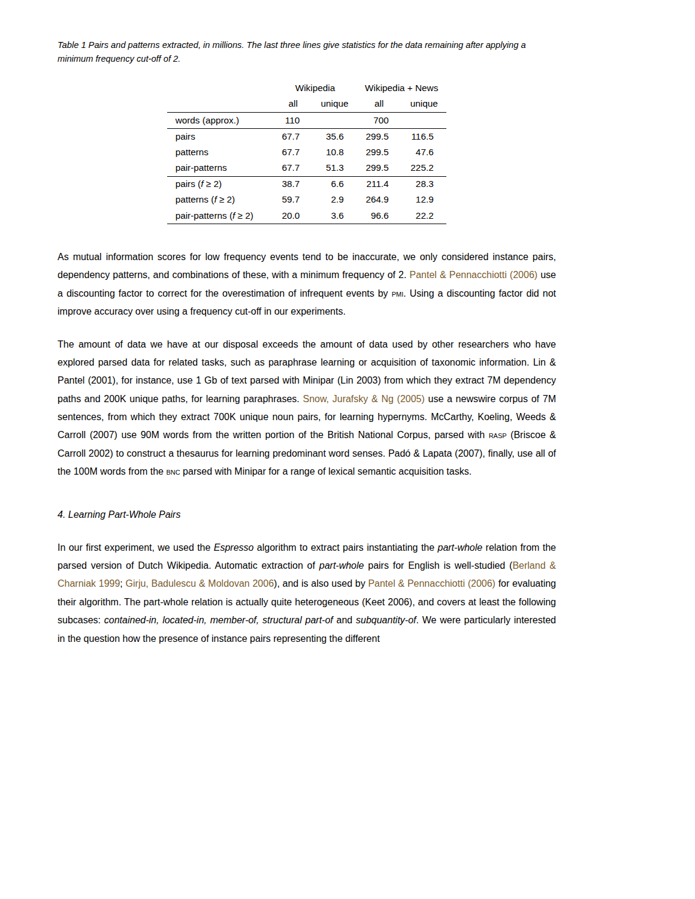Table 1 Pairs and patterns extracted, in millions. The last three lines give statistics for the data remaining after applying a minimum frequency cut-off of 2.
| | Wikipedia | Wikipedia + News |
| | all | unique | all | unique |
| words (approx.) | 110 | | 700 | |
| pairs | 67.7 | 35.6 | 299.5 | 116.5 |
| patterns | 67.7 | 10.8 | 299.5 | 47.6 |
| pair-patterns | 67.7 | 51.3 | 299.5 | 225.2 |
| pairs ( f ≥ 2) | 38.7 | 6.6 | 211.4 | 28.3 |
| patterns ( f ≥ 2) | 59.7 | 2.9 | 264.9 | 12.9 |
| pair-patterns ( f ≥ 2) | 20.0 | 3.6 | 96.6 | 22.2 |
As mutual information scores for low frequency events tend to be inaccurate, we only considered instance pairs, dependency patterns, and combinations of these, with a minimum frequency of 2. Pantel & Pennacchiotti (2006) use a discounting factor to correct for the overestimation of infrequent events by pmi. Using a discounting factor did not improve accuracy over using a frequency cut-off in our experiments.
The amount of data we have at our disposal exceeds the amount of data used by other researchers who have explored parsed data for related tasks, such as paraphrase learning or acquisition of taxonomic information. Lin & Pantel (2001), for instance, use 1 Gb of text parsed with Minipar (Lin 2003) from which they extract 7M dependency paths and 200K unique paths, for learning paraphrases. Snow, Jurafsky & Ng (2005) use a newswire corpus of 7M sentences, from which they extract 700K unique noun pairs, for learning hypernyms. McCarthy, Koeling, Weeds & Carroll (2007) use 90M words from the written portion of the British National Corpus, parsed with rasp (Briscoe & Carroll 2002) to construct a thesaurus for learning predominant word senses. Padó & Lapata (2007), finally, use all of the 100M words from the bnc parsed with Minipar for a range of lexical semantic acquisition tasks.
4. Learning Part-Whole Pairs
In our first experiment, we used the Espresso algorithm to extract pairs instantiating the part-whole relation from the parsed version of Dutch Wikipedia. Automatic extraction of part-whole pairs for English is well-studied (Berland & Charniak 1999; Girju, Badulescu & Moldovan 2006), and is also used by Pantel & Pennacchiotti (2006) for evaluating their algorithm. The part-whole relation is actually quite heterogeneous (Keet 2006), and covers at least the following subcases: contained-in, located-in, member-of, structural part-of and subquantity-of. We were particularly interested in the question how the presence of instance pairs representing the different